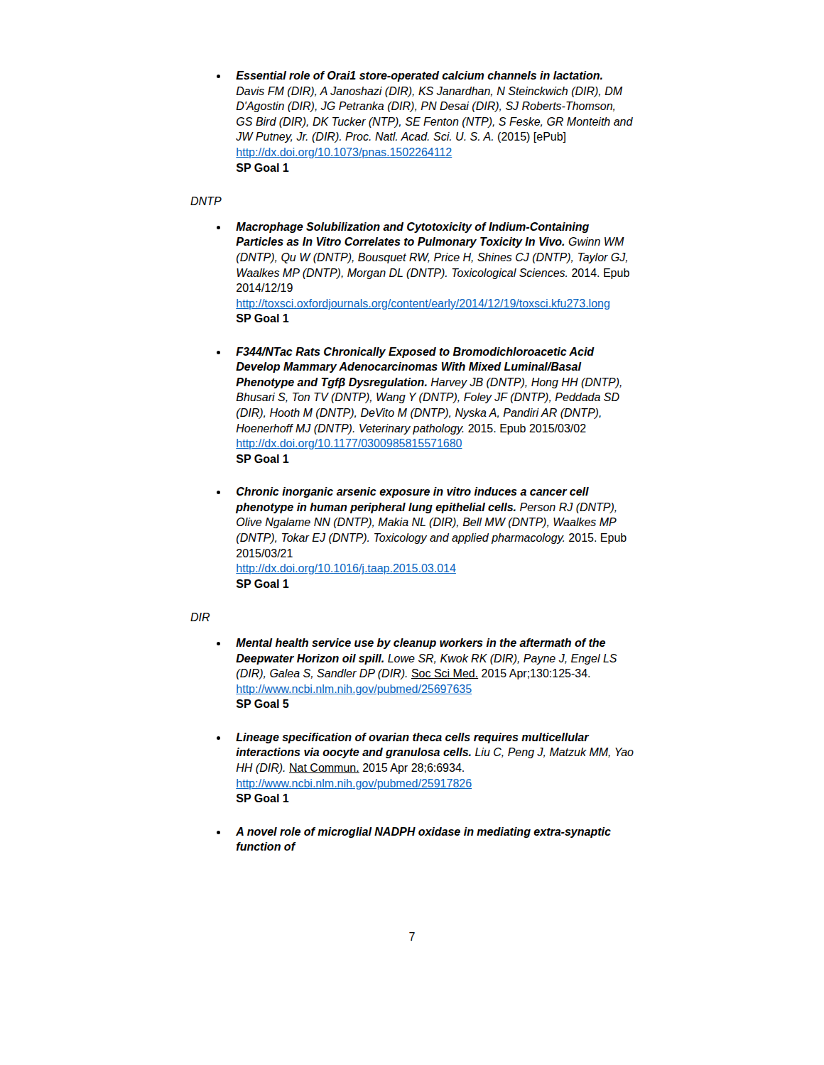Essential role of Orai1 store-operated calcium channels in lactation. Davis FM (DIR), A Janoshazi (DIR), KS Janardhan, N Steinckwich (DIR), DM D'Agostin (DIR), JG Petranka (DIR), PN Desai (DIR), SJ Roberts-Thomson, GS Bird (DIR), DK Tucker (NTP), SE Fenton (NTP), S Feske, GR Monteith and JW Putney, Jr. (DIR). Proc. Natl. Acad. Sci. U. S. A. (2015) [ePub]
http://dx.doi.org/10.1073/pnas.1502264112
SP Goal 1
DNTP
Macrophage Solubilization and Cytotoxicity of Indium-Containing Particles as In Vitro Correlates to Pulmonary Toxicity In Vivo. Gwinn WM (DNTP), Qu W (DNTP), Bousquet RW, Price H, Shines CJ (DNTP), Taylor GJ, Waalkes MP (DNTP), Morgan DL (DNTP). Toxicological Sciences. 2014. Epub 2014/12/19
http://toxsci.oxfordjournals.org/content/early/2014/12/19/toxsci.kfu273.long
SP Goal 1
F344/NTac Rats Chronically Exposed to Bromodichloroacetic Acid Develop Mammary Adenocarcinomas With Mixed Luminal/Basal Phenotype and Tgfβ Dysregulation. Harvey JB (DNTP), Hong HH (DNTP), Bhusari S, Ton TV (DNTP), Wang Y (DNTP), Foley JF (DNTP), Peddada SD (DIR), Hooth M (DNTP), DeVito M (DNTP), Nyska A, Pandiri AR (DNTP), Hoenerhoff MJ (DNTP). Veterinary pathology. 2015. Epub 2015/03/02
http://dx.doi.org/10.1177/0300985815571680
SP Goal 1
Chronic inorganic arsenic exposure in vitro induces a cancer cell phenotype in human peripheral lung epithelial cells. Person RJ (DNTP), Olive Ngalame NN (DNTP), Makia NL (DIR), Bell MW (DNTP), Waalkes MP (DNTP), Tokar EJ (DNTP). Toxicology and applied pharmacology. 2015. Epub 2015/03/21
http://dx.doi.org/10.1016/j.taap.2015.03.014
SP Goal 1
DIR
Mental health service use by cleanup workers in the aftermath of the Deepwater Horizon oil spill. Lowe SR, Kwok RK (DIR), Payne J, Engel LS (DIR), Galea S, Sandler DP (DIR). Soc Sci Med. 2015 Apr;130:125-34.
http://www.ncbi.nlm.nih.gov/pubmed/25697635
SP Goal 5
Lineage specification of ovarian theca cells requires multicellular interactions via oocyte and granulosa cells. Liu C, Peng J, Matzuk MM, Yao HH (DIR). Nat Commun. 2015 Apr 28;6:6934.
http://www.ncbi.nlm.nih.gov/pubmed/25917826
SP Goal 1
A novel role of microglial NADPH oxidase in mediating extra-synaptic function of
7